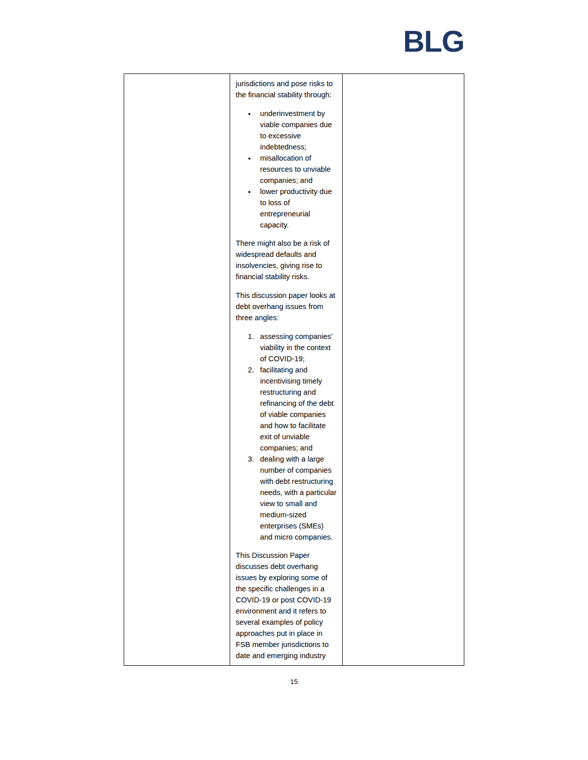BLG
| | jurisdictions and pose risks to the financial stability through: underinvestment by viable companies due to excessive indebtedness; misallocation of resources to unviable companies; and lower productivity due to loss of entrepreneurial capacity. There might also be a risk of widespread defaults and insolvencies, giving rise to financial stability risks. This discussion paper looks at debt overhang issues from three angles: assessing companies’ viability in the context of COVID-19; facilitating and incentivising timely restructuring and refinancing of the debt of viable companies and how to facilitate exit of unviable companies; and dealing with a large number of companies with debt restructuring needs, with a particular view to small and medium-sized enterprises (SMEs) and micro companies. This Discussion Paper discusses debt overhang issues by exploring some of the specific challenges in a COVID-19 or post COVID-19 environment and it refers to several examples of policy approaches put in place in FSB member jurisdictions to date and emerging industry | |
15